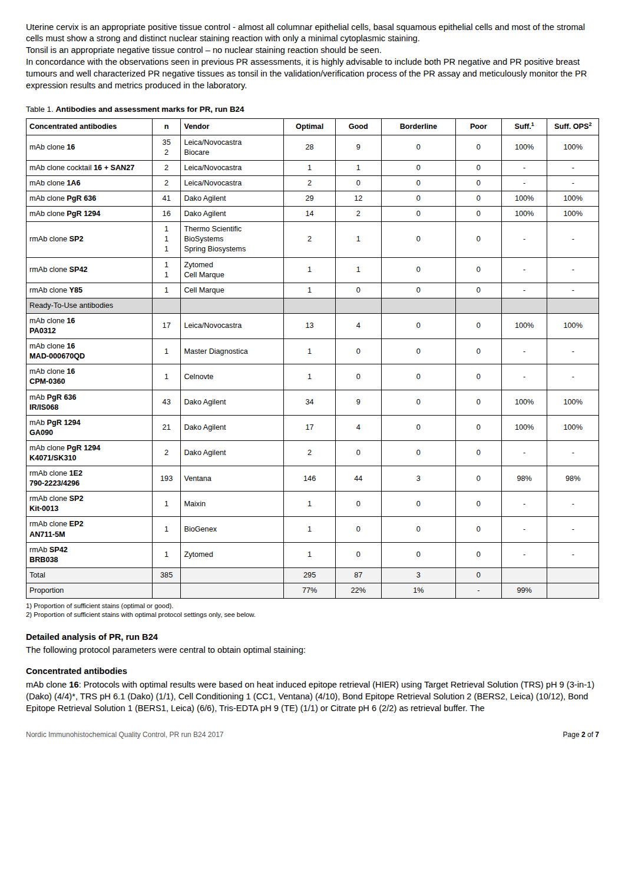Uterine cervix is an appropriate positive tissue control - almost all columnar epithelial cells, basal squamous epithelial cells and most of the stromal cells must show a strong and distinct nuclear staining reaction with only a minimal cytoplasmic staining.
Tonsil is an appropriate negative tissue control – no nuclear staining reaction should be seen.
In concordance with the observations seen in previous PR assessments, it is highly advisable to include both PR negative and PR positive breast tumours and well characterized PR negative tissues as tonsil in the validation/verification process of the PR assay and meticulously monitor the PR expression results and metrics produced in the laboratory.
Table 1. Antibodies and assessment marks for PR, run B24
| Concentrated antibodies | n | Vendor | Optimal | Good | Borderline | Poor | Suff. 1 | Suff. OPS 2 |
| --- | --- | --- | --- | --- | --- | --- | --- | --- |
| mAb clone 16 | 35 2 | Leica/Novocastra Biocare | 28 | 9 | 0 | 0 | 100% | 100% |
| mAb clone cocktail 16 + SAN27 | 2 | Leica/Novocastra | 1 | 1 | 0 | 0 | - | - |
| mAb clone 1A6 | 2 | Leica/Novocastra | 2 | 0 | 0 | 0 | - | - |
| mAb clone PgR 636 | 41 | Dako Agilent | 29 | 12 | 0 | 0 | 100% | 100% |
| mAb clone PgR 1294 | 16 | Dako Agilent | 14 | 2 | 0 | 0 | 100% | 100% |
| rmAb clone SP2 | 1 1 1 | Thermo Scientific BioSystems Spring Biosystems | 2 | 1 | 0 | 0 | - | - |
| rmAb clone SP42 | 1 1 | Zytomed Cell Marque | 1 | 1 | 0 | 0 | - | - |
| rmAb clone Y85 | 1 | Cell Marque | 1 | 0 | 0 | 0 | - | - |
| Ready-To-Use antibodies | | | | | | | | |
| mAb clone 16 PA0312 | 17 | Leica/Novocastra | 13 | 4 | 0 | 0 | 100% | 100% |
| mAb clone 16 MAD-000670QD | 1 | Master Diagnostica | 1 | 0 | 0 | 0 | - | - |
| mAb clone 16 CPM-0360 | 1 | Celnovte | 1 | 0 | 0 | 0 | - | - |
| mAb PgR 636 IR/IS068 | 43 | Dako Agilent | 34 | 9 | 0 | 0 | 100% | 100% |
| mAb PgR 1294 GA090 | 21 | Dako Agilent | 17 | 4 | 0 | 0 | 100% | 100% |
| mAb clone PgR 1294 K4071/SK310 | 2 | Dako Agilent | 2 | 0 | 0 | 0 | - | - |
| rmAb clone 1E2 790-2223/4296 | 193 | Ventana | 146 | 44 | 3 | 0 | 98% | 98% |
| rmAb clone SP2 Kit-0013 | 1 | Maixin | 1 | 0 | 0 | 0 | - | - |
| rmAb clone EP2 AN711-5M | 1 | BioGenex | 1 | 0 | 0 | 0 | - | - |
| rmAb SP42 BRB038 | 1 | Zytomed | 1 | 0 | 0 | 0 | - | - |
| Total | 385 | | 295 | 87 | 3 | 0 | | |
| Proportion | | | 77% | 22% | 1% | - | 99% | |
1) Proportion of sufficient stains (optimal or good).
2) Proportion of sufficient stains with optimal protocol settings only, see below.
Detailed analysis of PR, run B24
The following protocol parameters were central to obtain optimal staining:
Concentrated antibodies
mAb clone 16: Protocols with optimal results were based on heat induced epitope retrieval (HIER) using Target Retrieval Solution (TRS) pH 9 (3-in-1) (Dako) (4/4)*, TRS pH 6.1 (Dako) (1/1), Cell Conditioning 1 (CC1, Ventana) (4/10), Bond Epitope Retrieval Solution 2 (BERS2, Leica) (10/12), Bond Epitope Retrieval Solution 1 (BERS1, Leica) (6/6), Tris-EDTA pH 9 (TE) (1/1) or Citrate pH 6 (2/2) as retrieval buffer. The
Nordic Immunohistochemical Quality Control, PR run B24 2017 Page 2 of 7